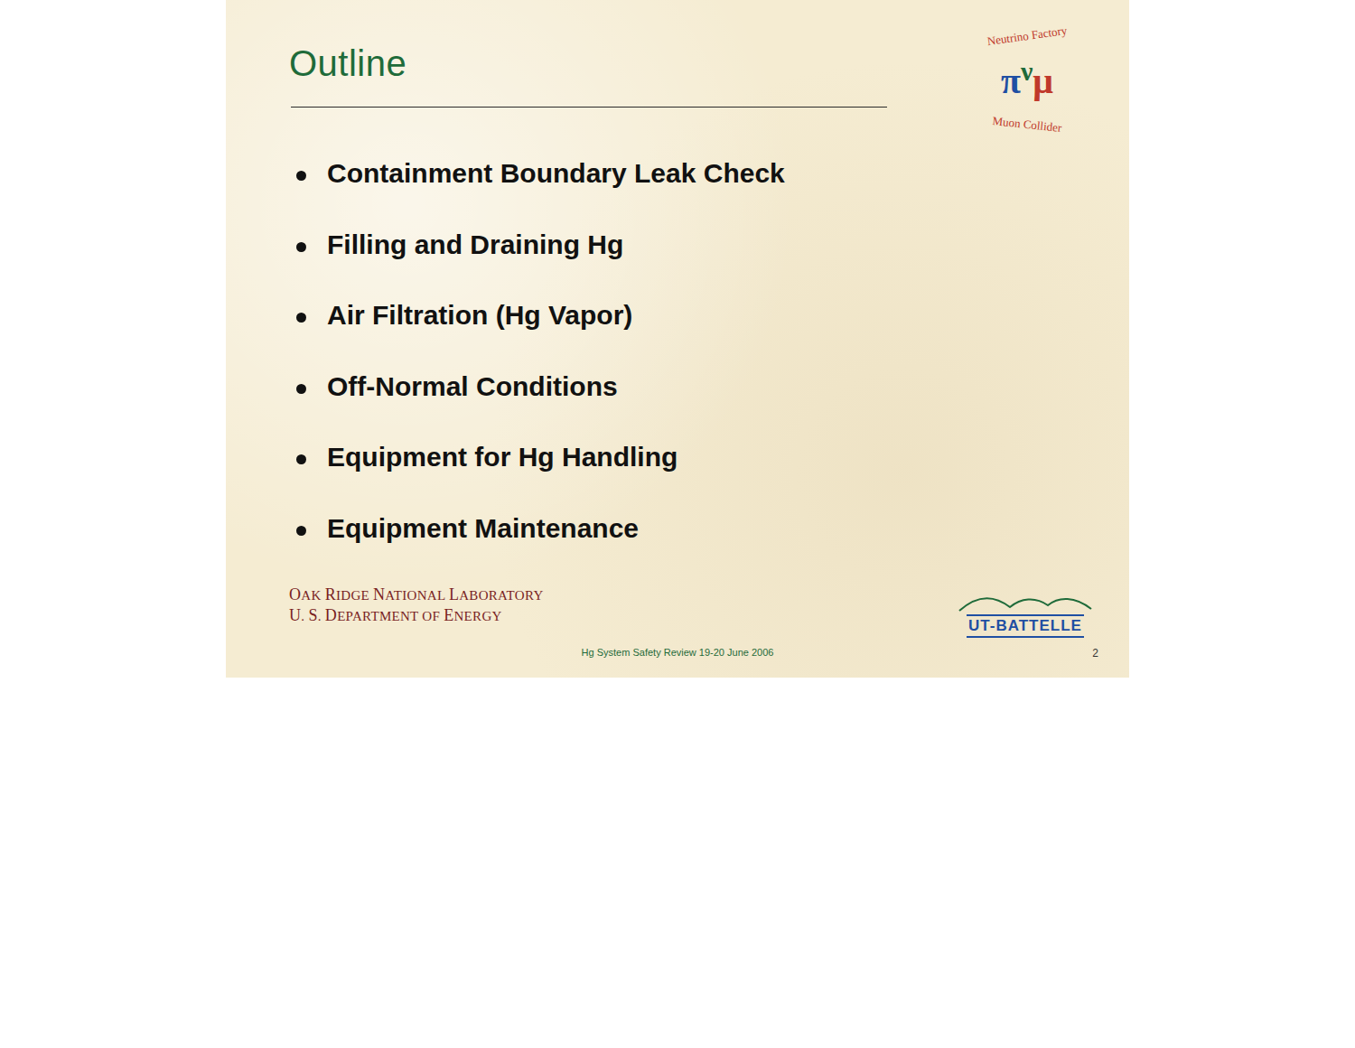Outline
Neutrino Factory
πνμ
Muon Collider
Containment Boundary Leak Check
Filling and Draining Hg
Air Filtration (Hg Vapor)
Off-Normal Conditions
Equipment for Hg Handling
Equipment Maintenance
OAK RIDGE NATIONAL LABORATORY
U. S. DEPARTMENT OF ENERGY
Hg System Safety Review 19-20 June 2006
UT-BATTELLE
2